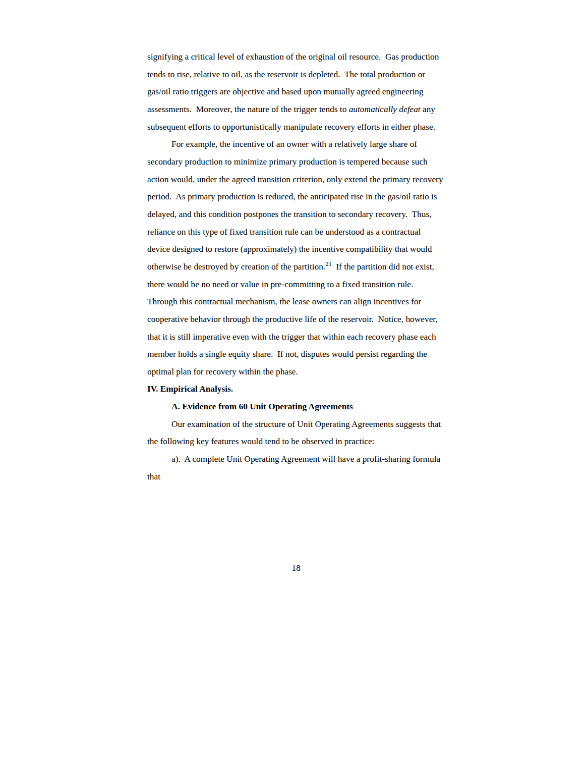signifying a critical level of exhaustion of the original oil resource. Gas production tends to rise, relative to oil, as the reservoir is depleted. The total production or gas/oil ratio triggers are objective and based upon mutually agreed engineering assessments. Moreover, the nature of the trigger tends to automatically defeat any subsequent efforts to opportunistically manipulate recovery efforts in either phase.
For example, the incentive of an owner with a relatively large share of secondary production to minimize primary production is tempered because such action would, under the agreed transition criterion, only extend the primary recovery period. As primary production is reduced, the anticipated rise in the gas/oil ratio is delayed, and this condition postpones the transition to secondary recovery. Thus, reliance on this type of fixed transition rule can be understood as a contractual device designed to restore (approximately) the incentive compatibility that would otherwise be destroyed by creation of the partition.21 If the partition did not exist, there would be no need or value in pre-committing to a fixed transition rule. Through this contractual mechanism, the lease owners can align incentives for cooperative behavior through the productive life of the reservoir. Notice, however, that it is still imperative even with the trigger that within each recovery phase each member holds a single equity share. If not, disputes would persist regarding the optimal plan for recovery within the phase.
IV. Empirical Analysis.
A. Evidence from 60 Unit Operating Agreements
Our examination of the structure of Unit Operating Agreements suggests that the following key features would tend to be observed in practice:
a). A complete Unit Operating Agreement will have a profit-sharing formula that
18